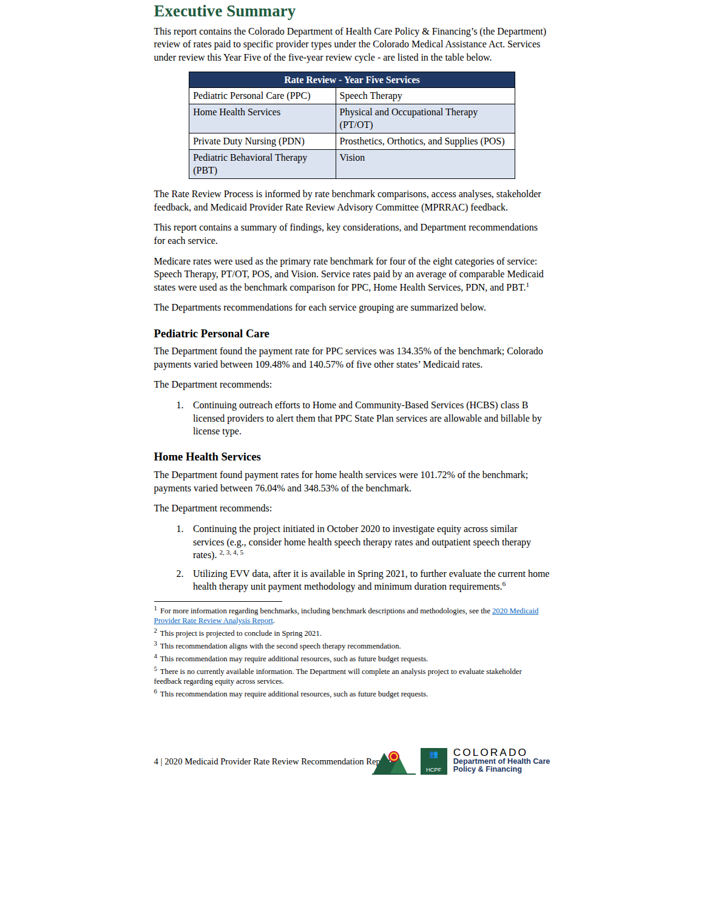Executive Summary
This report contains the Colorado Department of Health Care Policy & Financing’s (the Department) review of rates paid to specific provider types under the Colorado Medical Assistance Act. Services under review this Year Five of the five-year review cycle - are listed in the table below.
| Rate Review - Year Five Services |
| --- |
| Pediatric Personal Care (PPC) | Speech Therapy |
| Home Health Services | Physical and Occupational Therapy (PT/OT) |
| Private Duty Nursing (PDN) | Prosthetics, Orthotics, and Supplies (POS) |
| Pediatric Behavioral Therapy (PBT) | Vision |
The Rate Review Process is informed by rate benchmark comparisons, access analyses, stakeholder feedback, and Medicaid Provider Rate Review Advisory Committee (MPRRAC) feedback.
This report contains a summary of findings, key considerations, and Department recommendations for each service.
Medicare rates were used as the primary rate benchmark for four of the eight categories of service: Speech Therapy, PT/OT, POS, and Vision. Service rates paid by an average of comparable Medicaid states were used as the benchmark comparison for PPC, Home Health Services, PDN, and PBT.1
The Departments recommendations for each service grouping are summarized below.
Pediatric Personal Care
The Department found the payment rate for PPC services was 134.35% of the benchmark; Colorado payments varied between 109.48% and 140.57% of five other states’ Medicaid rates.
The Department recommends:
Continuing outreach efforts to Home and Community-Based Services (HCBS) class B licensed providers to alert them that PPC State Plan services are allowable and billable by license type.
Home Health Services
The Department found payment rates for home health services were 101.72% of the benchmark; payments varied between 76.04% and 348.53% of the benchmark.
The Department recommends:
Continuing the project initiated in October 2020 to investigate equity across similar services (e.g., consider home health speech therapy rates and outpatient speech therapy rates). 2, 3, 4, 5
Utilizing EVV data, after it is available in Spring 2021, to further evaluate the current home health therapy unit payment methodology and minimum duration requirements.6
1 For more information regarding benchmarks, including benchmark descriptions and methodologies, see the 2020 Medicaid Provider Rate Review Analysis Report.
2 This project is projected to conclude in Spring 2021.
3 This recommendation aligns with the second speech therapy recommendation.
4 This recommendation may require additional resources, such as future budget requests.
5 There is no currently available information. The Department will complete an analysis project to evaluate stakeholder feedback regarding equity across services.
6 This recommendation may require additional resources, such as future budget requests.
4 | 2020 Medicaid Provider Rate Review Recommendation Report
👥
HCPF
COLORADO
Department of Health Care
Policy & Financing